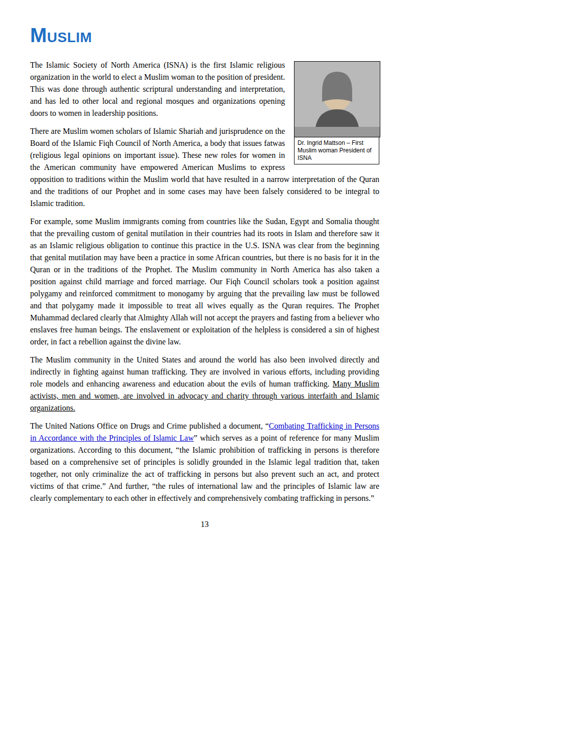Muslim
Dr. Ingrid Mattson – First Muslim woman President of ISNA
The Islamic Society of North America (ISNA) is the first Islamic religious organization in the world to elect a Muslim woman to the position of president. This was done through authentic scriptural understanding and interpretation, and has led to other local and regional mosques and organizations opening doors to women in leadership positions.
There are Muslim women scholars of Islamic Shariah and jurisprudence on the Board of the Islamic Fiqh Council of North America, a body that issues fatwas (religious legal opinions on important issue). These new roles for women in the American community have empowered American Muslims to express opposition to traditions within the Muslim world that have resulted in a narrow interpretation of the Quran and the traditions of our Prophet and in some cases may have been falsely considered to be integral to Islamic tradition.
For example, some Muslim immigrants coming from countries like the Sudan, Egypt and Somalia thought that the prevailing custom of genital mutilation in their countries had its roots in Islam and therefore saw it as an Islamic religious obligation to continue this practice in the U.S. ISNA was clear from the beginning that genital mutilation may have been a practice in some African countries, but there is no basis for it in the Quran or in the traditions of the Prophet. The Muslim community in North America has also taken a position against child marriage and forced marriage. Our Fiqh Council scholars took a position against polygamy and reinforced commitment to monogamy by arguing that the prevailing law must be followed and that polygamy made it impossible to treat all wives equally as the Quran requires. The Prophet Muhammad declared clearly that Almighty Allah will not accept the prayers and fasting from a believer who enslaves free human beings. The enslavement or exploitation of the helpless is considered a sin of highest order, in fact a rebellion against the divine law.
The Muslim community in the United States and around the world has also been involved directly and indirectly in fighting against human trafficking. They are involved in various efforts, including providing role models and enhancing awareness and education about the evils of human trafficking. Many Muslim activists, men and women, are involved in advocacy and charity through various interfaith and Islamic organizations.
The United Nations Office on Drugs and Crime published a document, “Combating Trafficking in Persons in Accordance with the Principles of Islamic Law” which serves as a point of reference for many Muslim organizations. According to this document, “the Islamic prohibition of trafficking in persons is therefore based on a comprehensive set of principles is solidly grounded in the Islamic legal tradition that, taken together, not only criminalize the act of trafficking in persons but also prevent such an act, and protect victims of that crime.” And further, “the rules of international law and the principles of Islamic law are clearly complementary to each other in effectively and comprehensively combating trafficking in persons.”
13